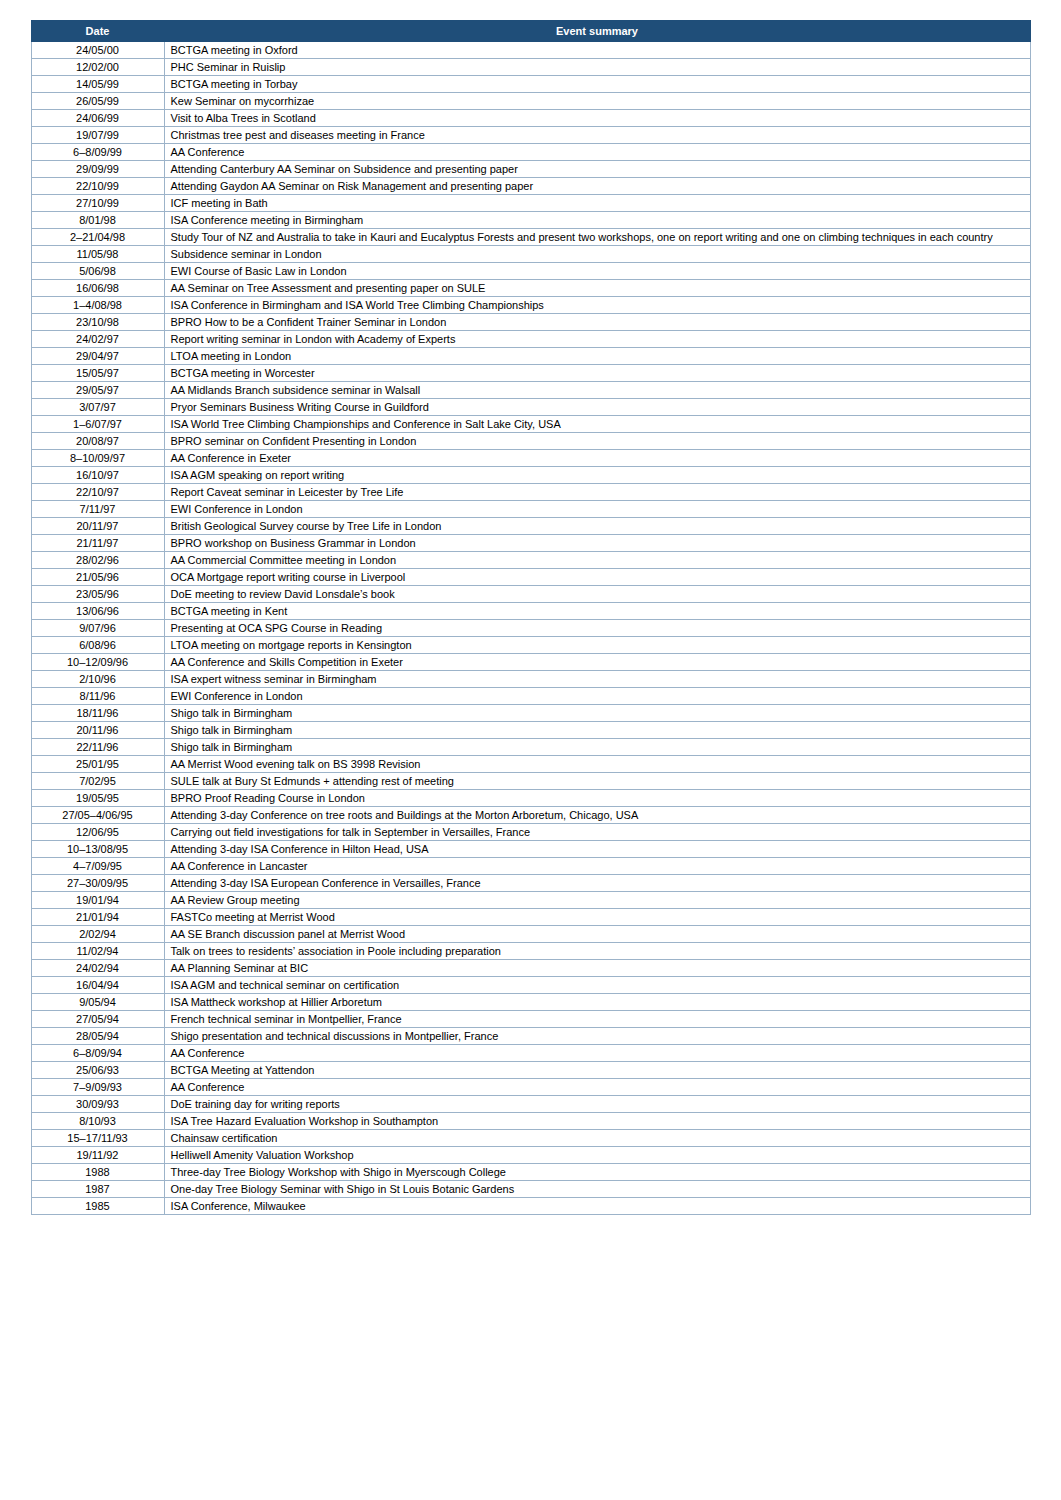| Date | Event summary |
| --- | --- |
| 24/05/00 | BCTGA meeting in Oxford |
| 12/02/00 | PHC Seminar in Ruislip |
| 14/05/99 | BCTGA meeting in Torbay |
| 26/05/99 | Kew Seminar on mycorrhizae |
| 24/06/99 | Visit to Alba Trees in Scotland |
| 19/07/99 | Christmas tree pest and diseases meeting in France |
| 6–8/09/99 | AA Conference |
| 29/09/99 | Attending Canterbury AA Seminar on Subsidence and presenting paper |
| 22/10/99 | Attending Gaydon AA Seminar on Risk Management and presenting paper |
| 27/10/99 | ICF meeting in Bath |
| 8/01/98 | ISA Conference meeting in Birmingham |
| 2–21/04/98 | Study Tour of NZ and Australia to take in Kauri and Eucalyptus Forests and present two workshops, one on report writing and one on climbing techniques in each country |
| 11/05/98 | Subsidence seminar in London |
| 5/06/98 | EWI Course of Basic Law in London |
| 16/06/98 | AA Seminar on Tree Assessment and presenting paper on SULE |
| 1–4/08/98 | ISA Conference in Birmingham and ISA World Tree Climbing Championships |
| 23/10/98 | BPRO How to be a Confident Trainer Seminar in London |
| 24/02/97 | Report writing seminar in London with Academy of Experts |
| 29/04/97 | LTOA meeting in London |
| 15/05/97 | BCTGA meeting in Worcester |
| 29/05/97 | AA Midlands Branch subsidence seminar in Walsall |
| 3/07/97 | Pryor Seminars Business Writing Course in Guildford |
| 1–6/07/97 | ISA World Tree Climbing Championships and Conference in Salt Lake City, USA |
| 20/08/97 | BPRO seminar on Confident Presenting in London |
| 8–10/09/97 | AA Conference in Exeter |
| 16/10/97 | ISA AGM speaking on report writing |
| 22/10/97 | Report Caveat seminar in Leicester by Tree Life |
| 7/11/97 | EWI Conference in London |
| 20/11/97 | British Geological Survey course by Tree Life in London |
| 21/11/97 | BPRO workshop on Business Grammar in London |
| 28/02/96 | AA Commercial Committee meeting in London |
| 21/05/96 | OCA Mortgage report writing course in Liverpool |
| 23/05/96 | DoE meeting to review David Lonsdale’s book |
| 13/06/96 | BCTGA meeting in Kent |
| 9/07/96 | Presenting at OCA SPG Course in Reading |
| 6/08/96 | LTOA meeting on mortgage reports in Kensington |
| 10–12/09/96 | AA Conference and Skills Competition in Exeter |
| 2/10/96 | ISA expert witness seminar in Birmingham |
| 8/11/96 | EWI Conference in London |
| 18/11/96 | Shigo talk in Birmingham |
| 20/11/96 | Shigo talk in Birmingham |
| 22/11/96 | Shigo talk in Birmingham |
| 25/01/95 | AA Merrist Wood evening talk on BS 3998 Revision |
| 7/02/95 | SULE talk at Bury St Edmunds + attending rest of meeting |
| 19/05/95 | BPRO Proof Reading Course in London |
| 27/05–4/06/95 | Attending 3-day Conference on tree roots and Buildings at the Morton Arboretum, Chicago, USA |
| 12/06/95 | Carrying out field investigations for talk in September in Versailles, France |
| 10–13/08/95 | Attending 3-day ISA Conference in Hilton Head, USA |
| 4–7/09/95 | AA Conference in Lancaster |
| 27–30/09/95 | Attending 3-day ISA European Conference in Versailles, France |
| 19/01/94 | AA Review Group meeting |
| 21/01/94 | FASTCo meeting at Merrist Wood |
| 2/02/94 | AA SE Branch discussion panel at Merrist Wood |
| 11/02/94 | Talk on trees to residents’ association in Poole including preparation |
| 24/02/94 | AA Planning Seminar at BIC |
| 16/04/94 | ISA AGM and technical seminar on certification |
| 9/05/94 | ISA Mattheck workshop at Hillier Arboretum |
| 27/05/94 | French technical seminar in Montpellier, France |
| 28/05/94 | Shigo presentation and technical discussions in Montpellier, France |
| 6–8/09/94 | AA Conference |
| 25/06/93 | BCTGA Meeting at Yattendon |
| 7–9/09/93 | AA Conference |
| 30/09/93 | DoE training day for writing reports |
| 8/10/93 | ISA Tree Hazard Evaluation Workshop in Southampton |
| 15–17/11/93 | Chainsaw certification |
| 19/11/92 | Helliwell Amenity Valuation Workshop |
| 1988 | Three-day Tree Biology Workshop with Shigo in Myerscough College |
| 1987 | One-day Tree Biology Seminar with Shigo in St Louis Botanic Gardens |
| 1985 | ISA Conference, Milwaukee |